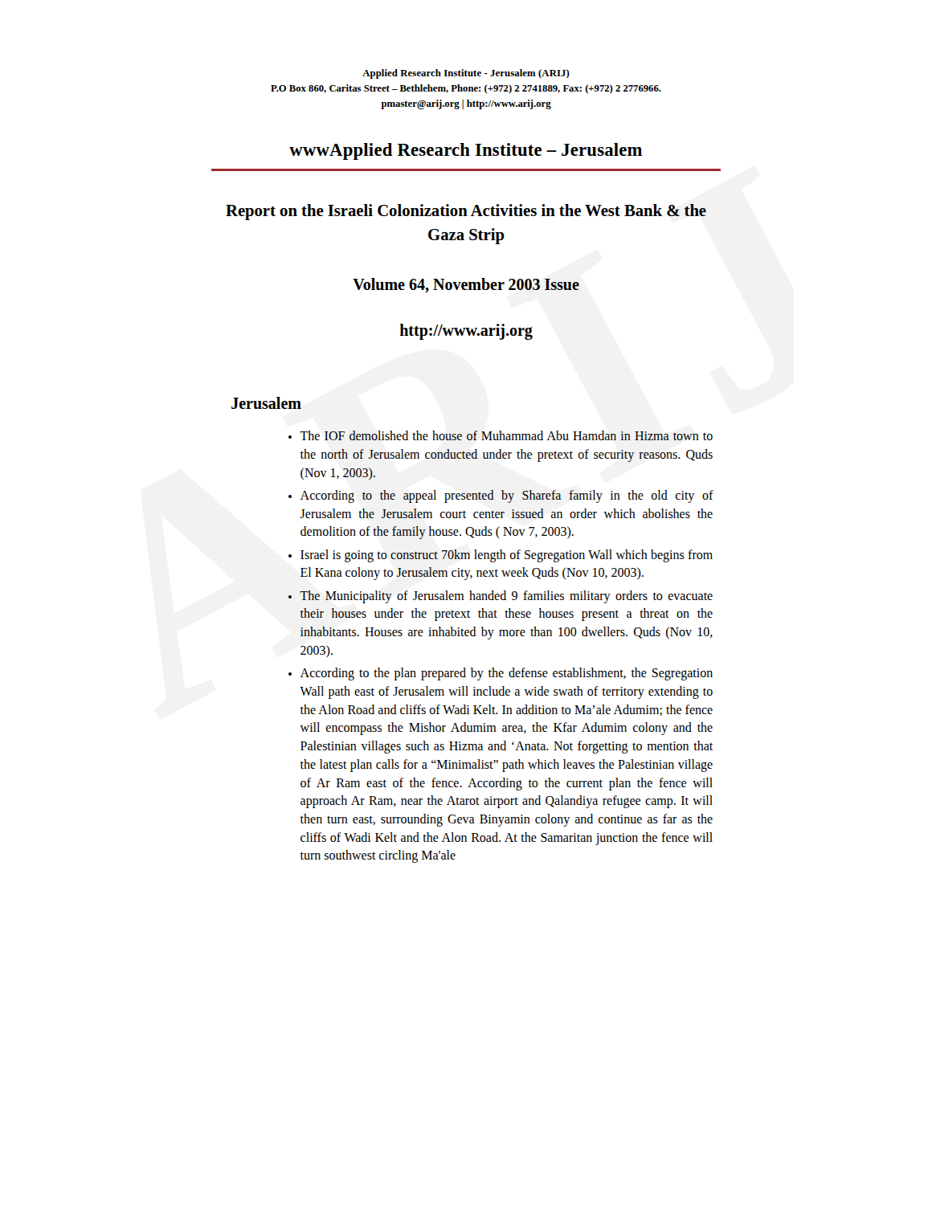ARIJ
Applied Research Institute - Jerusalem (ARIJ)
P.O Box 860, Caritas Street – Bethlehem, Phone: (+972) 2 2741889, Fax: (+972) 2 2776966.
pmaster@arij.org | http://www.arij.org
wwwApplied Research Institute – Jerusalem
Report on the Israeli Colonization Activities in the West Bank & the Gaza Strip
Volume 64, November 2003 Issue
http://www.arij.org
Jerusalem
The IOF demolished the house of Muhammad Abu Hamdan in Hizma town to the north of Jerusalem conducted under the pretext of security reasons. Quds (Nov 1, 2003).
According to the appeal presented by Sharefa family in the old city of Jerusalem the Jerusalem court center issued an order which abolishes the demolition of the family house. Quds ( Nov 7, 2003).
Israel is going to construct 70km length of Segregation Wall which begins from El Kana colony to Jerusalem city, next week Quds (Nov 10, 2003).
The Municipality of Jerusalem handed 9 families military orders to evacuate their houses under the pretext that these houses present a threat on the inhabitants. Houses are inhabited by more than 100 dwellers. Quds (Nov 10, 2003).
According to the plan prepared by the defense establishment, the Segregation Wall path east of Jerusalem will include a wide swath of territory extending to the Alon Road and cliffs of Wadi Kelt. In addition to Ma’ale Adumim; the fence will encompass the Mishor Adumim area, the Kfar Adumim colony and the Palestinian villages such as Hizma and ‘Anata. Not forgetting to mention that the latest plan calls for a “Minimalist” path which leaves the Palestinian village of Ar Ram east of the fence. According to the current plan the fence will approach Ar Ram, near the Atarot airport and Qalandiya refugee camp. It will then turn east, surrounding Geva Binyamin colony and continue as far as the cliffs of Wadi Kelt and the Alon Road. At the Samaritan junction the fence will turn southwest circling Ma'ale